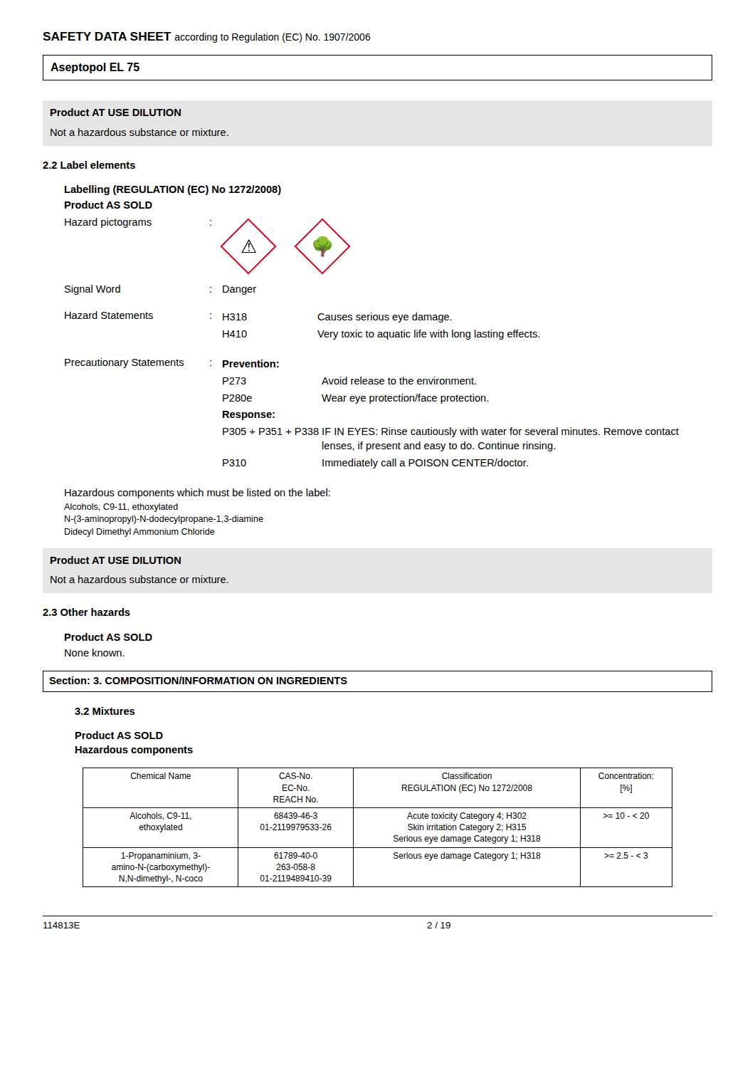SAFETY DATA SHEET according to Regulation (EC) No. 1907/2006
Aseptopol EL 75
Product AT USE DILUTION
Not a hazardous substance or mixture.
2.2 Label elements
Labelling (REGULATION (EC) No 1272/2008)
Product AS SOLD
| Hazard pictograms | : | ⚠ 🌳 |
| Signal Word | : | Danger |
| Hazard Statements | : | / H318 / Causes serious eye damage. / / H410 / Very toxic to aquatic life with long lasting effects. / |
| Precautionary Statements | : | / Prevention: / / P273 / Avoid release to the environment. / / P280e / Wear eye protection/face protection. / / Response: / / P305 + P351 + P338 / IF IN EYES: Rinse cautiously with water for several minutes. Remove contact lenses, if present and easy to do. Continue rinsing. / / P310 / Immediately call a POISON CENTER/doctor. / |
Hazardous components which must be listed on the label:
Alcohols, C9-11, ethoxylated
N-(3-aminopropyl)-N-dodecylpropane-1,3-diamine
Didecyl Dimethyl Ammonium Chloride
Product AT USE DILUTION
Not a hazardous substance or mixture.
2.3 Other hazards
Product AS SOLD
None known.
Section: 3. COMPOSITION/INFORMATION ON INGREDIENTS
3.2 Mixtures
Product AS SOLD
Hazardous components
| Chemical Name | CAS-No. EC-No. REACH No. | Classification REGULATION (EC) No 1272/2008 | Concentration: [%] |
| --- | --- | --- | --- |
| Alcohols, C9-11, ethoxylated | 68439-46-3 01-2119979533-26 | Acute toxicity Category 4; H302 Skin irritation Category 2; H315 Serious eye damage Category 1; H318 | >= 10 - < 20 |
| 1-Propanaminium, 3- amino-N-(carboxymethyl)- N,N-dimethyl-, N-coco | 61789-40-0 263-058-8 01-2119489410-39 | Serious eye damage Category 1; H318 | >= 2.5 - < 3 |
114813E 2 / 19